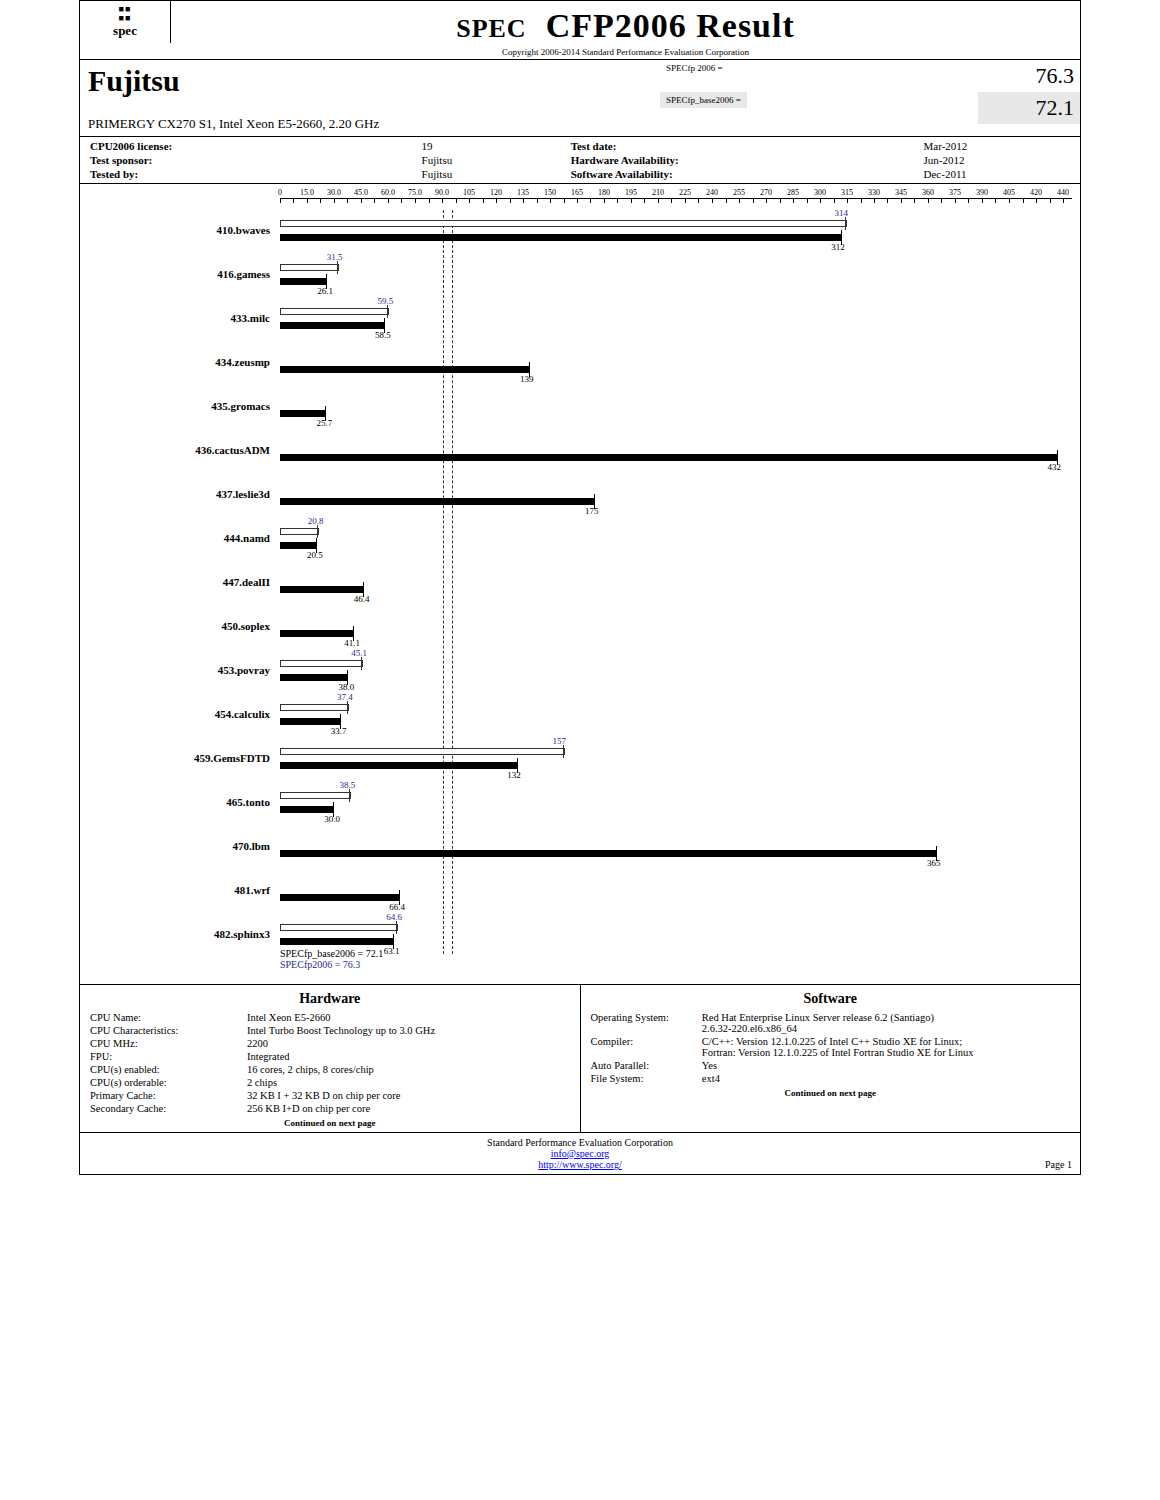■■
■■
spec
SPEC CFP2006 Result
Copyright 2006-2014 Standard Performance Evaluation Corporation
Fujitsu
PRIMERGY CX270 S1, Intel Xeon E5-2660, 2.20 GHz
| SPECfp 2006 = | 76.3 |
| SPECfp_base2006 = | 72.1 |
| CPU2006 license: | 19 |
| Test sponsor: | Fujitsu |
| Tested by: | Fujitsu |
| Test date: | Mar-2012 |
| Hardware Availability: | Jun-2012 |
| Software Availability: | Dec-2011 |
0 15.0 30.0 45.0 60.0 75.0 90.0 105 120 135 150 165 180 195 210 225 240 255 270 285 300 315 330 345 360 375 390 405 420 440
410.bwaves
314
312
416.gamess
31.5
26.1
433.milc
59.5
58.5
434.zeusmp
139
435.gromacs
25.7
436.cactusADM
432
437.leslie3d
175
444.namd
20.8
20.5
447.dealII
46.4
450.soplex
41.1
453.povray
45.1
38.0
454.calculix
37.4
33.7
459.GemsFDTD
157
132
465.tonto
38.5
30.0
470.lbm
365
481.wrf
66.4
482.sphinx3
64.6
63.1
SPECfp_base2006 = 72.1
SPECfp2006 = 76.3
Hardware
| CPU Name: | Intel Xeon E5-2660 |
| CPU Characteristics: | Intel Turbo Boost Technology up to 3.0 GHz |
| CPU MHz: | 2200 |
| FPU: | Integrated |
| CPU(s) enabled: | 16 cores, 2 chips, 8 cores/chip |
| CPU(s) orderable: | 2 chips |
| Primary Cache: | 32 KB I + 32 KB D on chip per core |
| Secondary Cache: | 256 KB I+D on chip per core |
Continued on next page
Software
| Operating System: | Red Hat Enterprise Linux Server release 6.2 (Santiago) 2.6.32-220.el6.x86_64 |
| Compiler: | C/C++: Version 12.1.0.225 of Intel C++ Studio XE for Linux; Fortran: Version 12.1.0.225 of Intel Fortran Studio XE for Linux |
| Auto Parallel: | Yes |
| File System: | ext4 |
Continued on next page
Standard Performance Evaluation Corporation
info@spec.org
http://www.spec.org/
Page 1